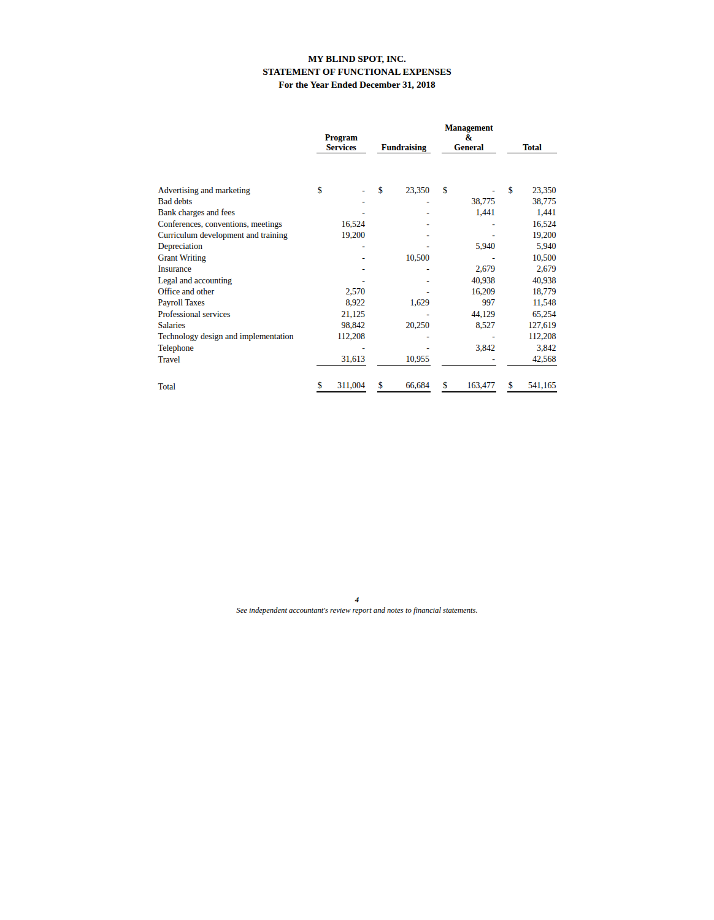MY BLIND SPOT, INC.
STATEMENT OF FUNCTIONAL EXPENSES
For the Year Ended December 31, 2018
| | Program | | | | Management & | | |
| --- | --- | --- | --- | --- | --- | --- | --- |
| | Services | | Fundraising | | General | | Total |
| Advertising and marketing | $ | - | | $ | 23,350 | | $ | - | | $ | 23,350 |
| Bad debts | | - | | | - | | | 38,775 | | | 38,775 |
| Bank charges and fees | | - | | | - | | | 1,441 | | | 1,441 |
| Conferences, conventions, meetings | | 16,524 | | | - | | | - | | | 16,524 |
| Curriculum development and training | | 19,200 | | | - | | | - | | | 19,200 |
| Depreciation | | - | | | - | | | 5,940 | | | 5,940 |
| Grant Writing | | - | | | 10,500 | | | - | | | 10,500 |
| Insurance | | - | | | - | | | 2,679 | | | 2,679 |
| Legal and accounting | | - | | | - | | | 40,938 | | | 40,938 |
| Office and other | | 2,570 | | | - | | | 16,209 | | | 18,779 |
| Payroll Taxes | | 8,922 | | | 1,629 | | | 997 | | | 11,548 |
| Professional services | | 21,125 | | | - | | | 44,129 | | | 65,254 |
| Salaries | | 98,842 | | | 20,250 | | | 8,527 | | | 127,619 |
| Technology design and implementation | | 112,208 | | | - | | | - | | | 112,208 |
| Telephone | | - | | | - | | | 3,842 | | | 3,842 |
| Travel | | 31,613 | | | 10,955 | | | - | | | 42,568 |
| Total | $ | 311,004 | | $ | 66,684 | | $ | 163,477 | | $ | 541,165 |
4
See independent accountant's review report and notes to financial statements.